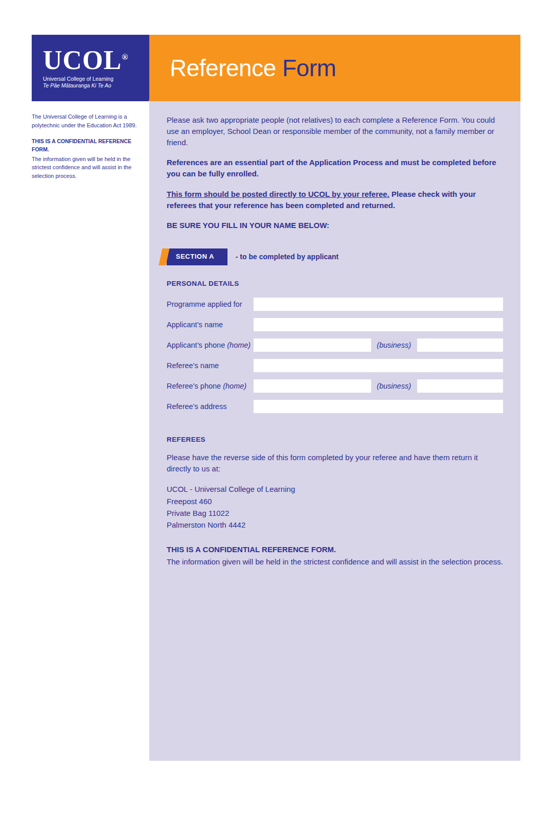UCOL®
Universal College of Learning Te Pāe Mātauranga Ki Te Ao
Reference Form
The Universal College of Learning is a polytechnic under the Education Act 1989.
THIS IS A CONFIDENTIAL REFERENCE FORM.
The information given will be held in the strictest confidence and will assist in the selection process.
Please ask two appropriate people (not relatives) to each complete a Reference Form. You could use an employer, School Dean or responsible member of the community, not a family member or friend.
References are an essential part of the Application Process and must be completed before you can be fully enrolled.
This form should be posted directly to UCOL by your referee. Please check with your referees that your reference has been completed and returned.
BE SURE YOU FILL IN YOUR NAME BELOW:
SECTION A
- to be completed by applicant
PERSONAL DETAILS
Programme applied for
Applicant’s name
Applicant’s phone (home)
(business)
Referee’s name
Referee’s phone (home)
(business)
Referee’s address
REFEREES
Please have the reverse side of this form completed by your referee and have them return it directly to us at:
UCOL - Universal College of Learning
Freepost 460
Private Bag 11022
Palmerston North 4442
THIS IS A CONFIDENTIAL REFERENCE FORM.
The information given will be held in the strictest confidence and will assist in the selection process.